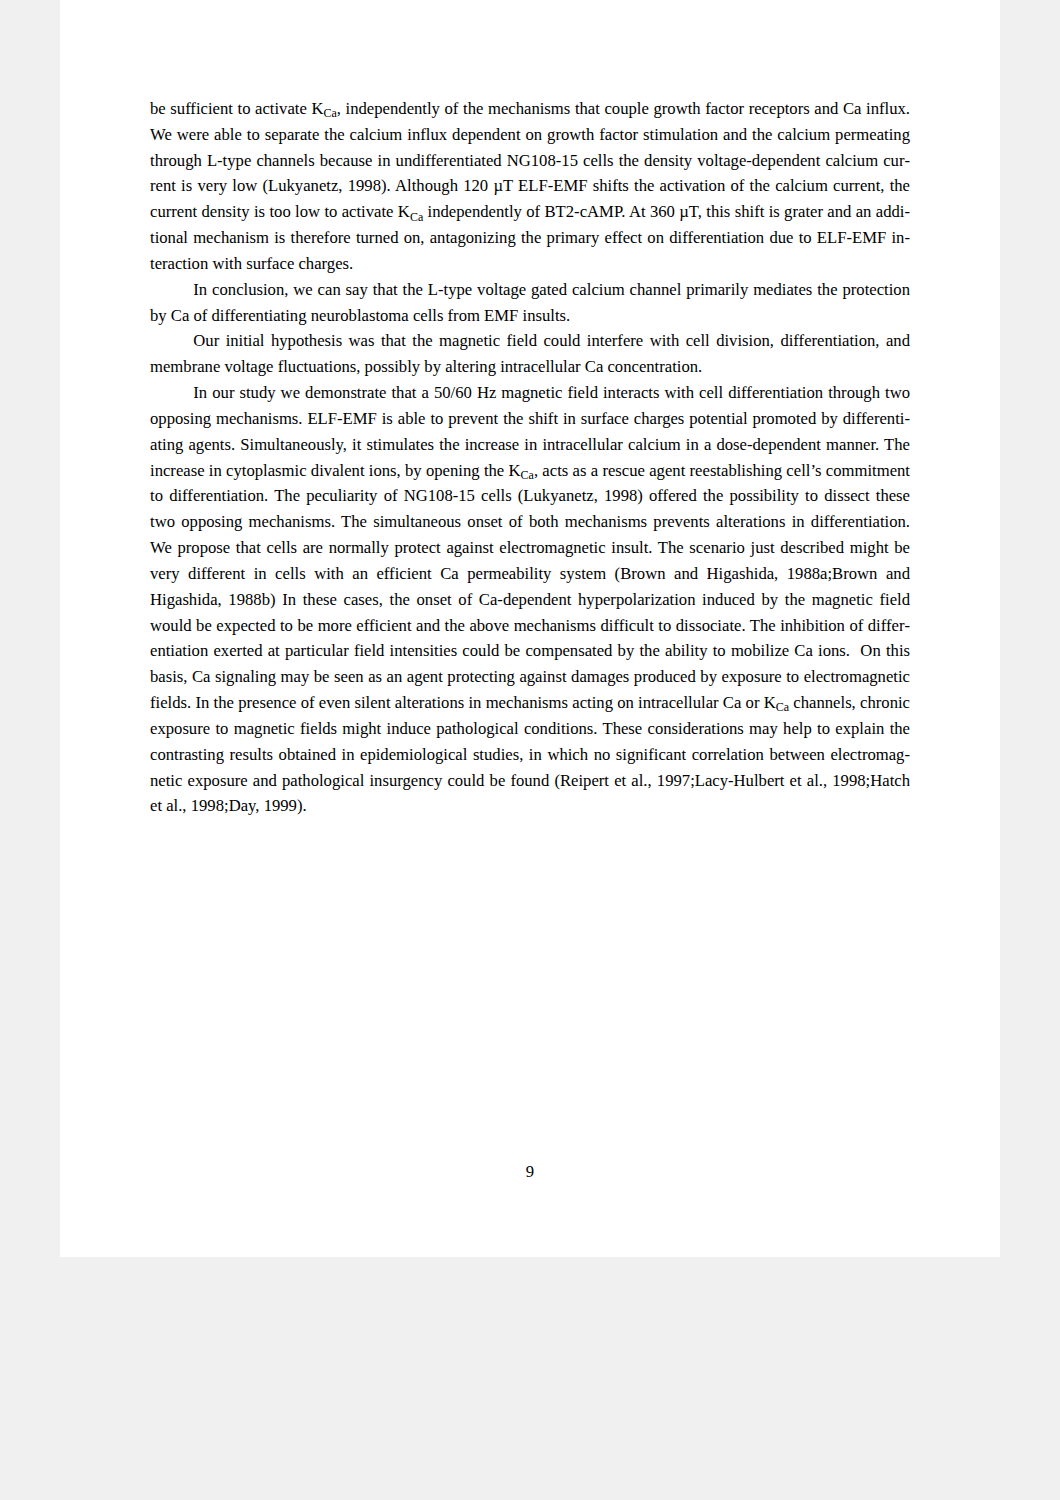be sufficient to activate KCa, independently of the mechanisms that couple growth factor receptors and Ca influx. We were able to separate the calcium influx dependent on growth factor stimulation and the calcium permeating through L-type channels because in undifferentiated NG108-15 cells the density voltage-dependent calcium current is very low (Lukyanetz, 1998). Although 120 µT ELF-EMF shifts the activation of the calcium current, the current density is too low to activate KCa independently of BT2-cAMP. At 360 µT, this shift is grater and an additional mechanism is therefore turned on, antagonizing the primary effect on differentiation due to ELF-EMF interaction with surface charges.
In conclusion, we can say that the L-type voltage gated calcium channel primarily mediates the protection by Ca of differentiating neuroblastoma cells from EMF insults.
Our initial hypothesis was that the magnetic field could interfere with cell division, differentiation, and membrane voltage fluctuations, possibly by altering intracellular Ca concentration.
In our study we demonstrate that a 50/60 Hz magnetic field interacts with cell differentiation through two opposing mechanisms. ELF-EMF is able to prevent the shift in surface charges potential promoted by differentiating agents. Simultaneously, it stimulates the increase in intracellular calcium in a dose-dependent manner. The increase in cytoplasmic divalent ions, by opening the KCa, acts as a rescue agent reestablishing cell’s commitment to differentiation. The peculiarity of NG108-15 cells (Lukyanetz, 1998) offered the possibility to dissect these two opposing mechanisms. The simultaneous onset of both mechanisms prevents alterations in differentiation. We propose that cells are normally protect against electromagnetic insult. The scenario just described might be very different in cells with an efficient Ca permeability system (Brown and Higashida, 1988a;Brown and Higashida, 1988b) In these cases, the onset of Ca-dependent hyperpolarization induced by the magnetic field would be expected to be more efficient and the above mechanisms difficult to dissociate. The inhibition of differentiation exerted at particular field intensities could be compensated by the ability to mobilize Ca ions. On this basis, Ca signaling may be seen as an agent protecting against damages produced by exposure to electromagnetic fields. In the presence of even silent alterations in mechanisms acting on intracellular Ca or KCa channels, chronic exposure to magnetic fields might induce pathological conditions. These considerations may help to explain the contrasting results obtained in epidemiological studies, in which no significant correlation between electromagnetic exposure and pathological insurgency could be found (Reipert et al., 1997;Lacy-Hulbert et al., 1998;Hatch et al., 1998;Day, 1999).
9